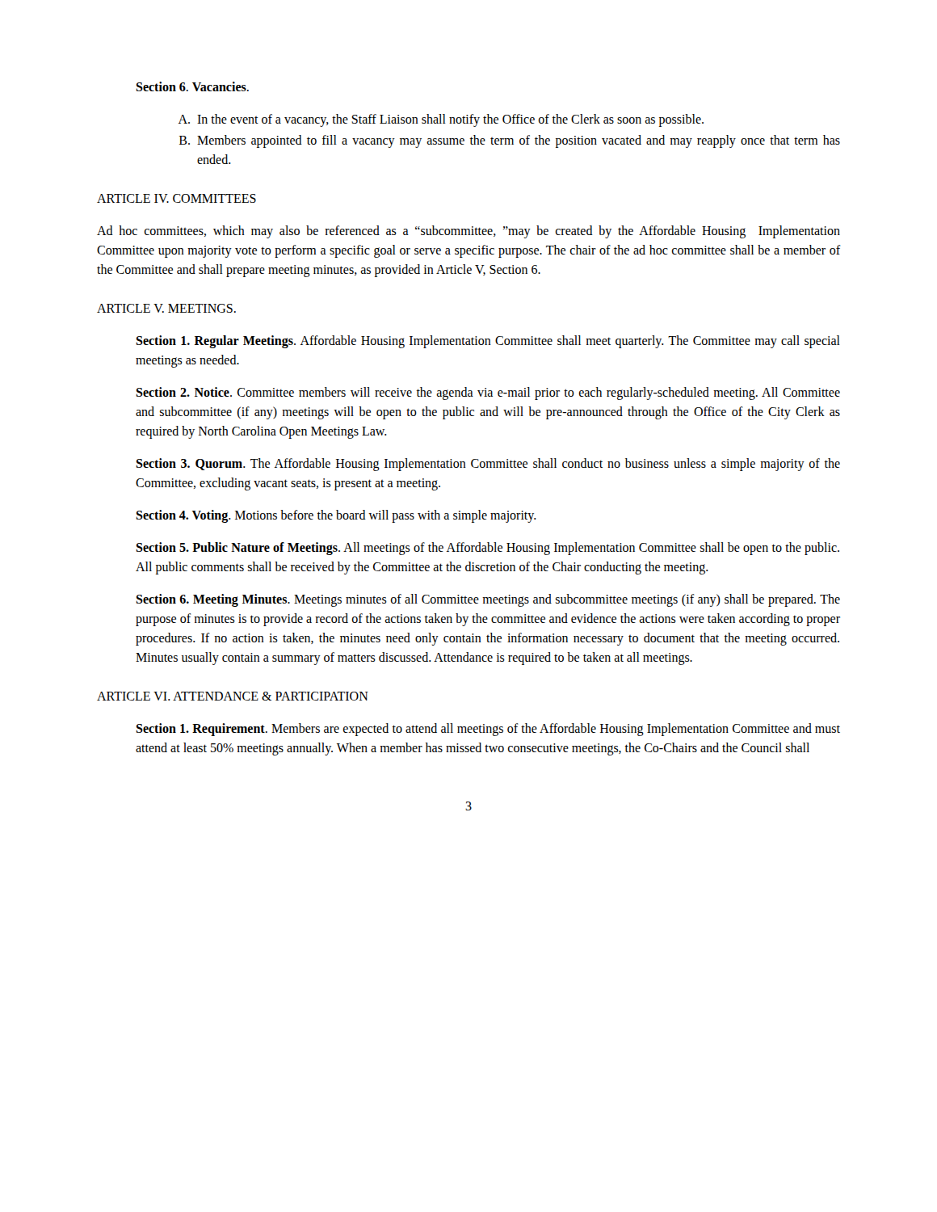Section 6. Vacancies.
In the event of a vacancy, the Staff Liaison shall notify the Office of the Clerk as soon as possible.
Members appointed to fill a vacancy may assume the term of the position vacated and may reapply once that term has ended.
ARTICLE IV. COMMITTEES
Ad hoc committees, which may also be referenced as a “subcommittee, ”may be created by the Affordable Housing Implementation Committee upon majority vote to perform a specific goal or serve a specific purpose. The chair of the ad hoc committee shall be a member of the Committee and shall prepare meeting minutes, as provided in Article V, Section 6.
ARTICLE V. MEETINGS.
Section 1. Regular Meetings. Affordable Housing Implementation Committee shall meet quarterly. The Committee may call special meetings as needed.
Section 2. Notice. Committee members will receive the agenda via e-mail prior to each regularly-scheduled meeting. All Committee and subcommittee (if any) meetings will be open to the public and will be pre-announced through the Office of the City Clerk as required by North Carolina Open Meetings Law.
Section 3. Quorum. The Affordable Housing Implementation Committee shall conduct no business unless a simple majority of the Committee, excluding vacant seats, is present at a meeting.
Section 4. Voting. Motions before the board will pass with a simple majority.
Section 5. Public Nature of Meetings. All meetings of the Affordable Housing Implementation Committee shall be open to the public. All public comments shall be received by the Committee at the discretion of the Chair conducting the meeting.
Section 6. Meeting Minutes. Meetings minutes of all Committee meetings and subcommittee meetings (if any) shall be prepared. The purpose of minutes is to provide a record of the actions taken by the committee and evidence the actions were taken according to proper procedures. If no action is taken, the minutes need only contain the information necessary to document that the meeting occurred. Minutes usually contain a summary of matters discussed. Attendance is required to be taken at all meetings.
ARTICLE VI. ATTENDANCE & PARTICIPATION
Section 1. Requirement. Members are expected to attend all meetings of the Affordable Housing Implementation Committee and must attend at least 50% meetings annually. When a member has missed two consecutive meetings, the Co-Chairs and the Council shall
3